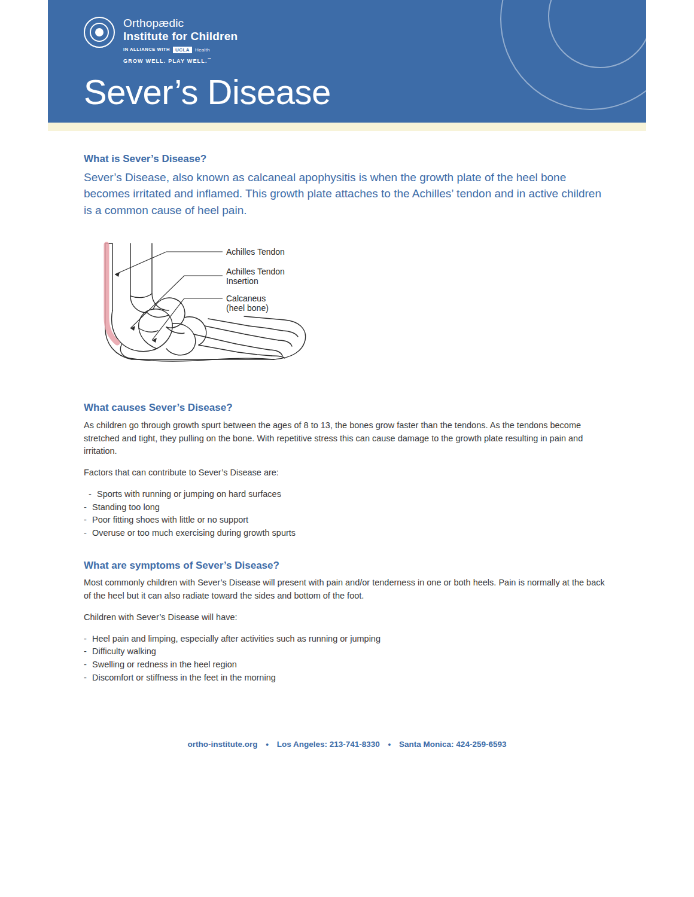Orthopædic Institute for Children
In alliance with UCLA Health
GROW WELL. PLAY WELL.™
Sever’s Disease
What is Sever’s Disease?
Sever’s Disease, also known as calcaneal apophysitis is when the growth plate of the heel bone becomes irritated and inflamed. This growth plate attaches to the Achilles’ tendon and in active children is a common cause of heel pain.
Side view diagram of a foot Line drawing of the side of a foot with labels pointing to the Achilles Tendon, the Achilles Tendon Insertion, and the Calcaneus (heel bone). Achilles Tendon Achilles Tendon Insertion Calcaneus (heel bone)
What causes Sever’s Disease?
As children go through growth spurt between the ages of 8 to 13, the bones grow faster than the tendons. As the tendons become stretched and tight, they pulling on the bone. With repetitive stress this can cause damage to the growth plate resulting in pain and irritation.
Factors that can contribute to Sever’s Disease are:
Sports with running or jumping on hard surfaces
Standing too long
Poor fitting shoes with little or no support
Overuse or too much exercising during growth spurts
What are symptoms of Sever’s Disease?
Most commonly children with Sever’s Disease will present with pain and/or tenderness in one or both heels. Pain is normally at the back of the heel but it can also radiate toward the sides and bottom of the foot.
Children with Sever’s Disease will have:
Heel pain and limping, especially after activities such as running or jumping
Difficulty walking
Swelling or redness in the heel region
Discomfort or stiffness in the feet in the morning
ortho-institute.org • Los Angeles: 213-741-8330 • Santa Monica: 424-259-6593